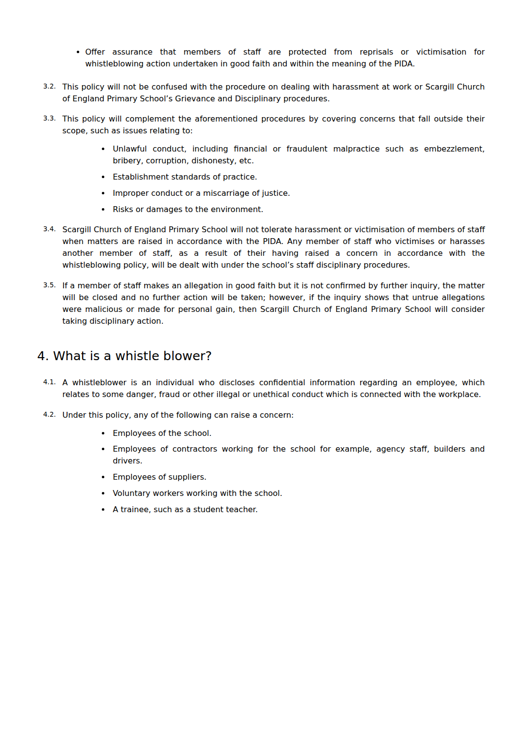Offer assurance that members of staff are protected from reprisals or victimisation for whistleblowing action undertaken in good faith and within the meaning of the PIDA.
3.2. This policy will not be confused with the procedure on dealing with harassment at work or Scargill Church of England Primary School’s Grievance and Disciplinary procedures.
3.3. This policy will complement the aforementioned procedures by covering concerns that fall outside their scope, such as issues relating to:
Unlawful conduct, including financial or fraudulent malpractice such as embezzlement, bribery, corruption, dishonesty, etc.
Establishment standards of practice.
Improper conduct or a miscarriage of justice.
Risks or damages to the environment.
3.4. Scargill Church of England Primary School will not tolerate harassment or victimisation of members of staff when matters are raised in accordance with the PIDA. Any member of staff who victimises or harasses another member of staff, as a result of their having raised a concern in accordance with the whistleblowing policy, will be dealt with under the school’s staff disciplinary procedures.
3.5. If a member of staff makes an allegation in good faith but it is not confirmed by further inquiry, the matter will be closed and no further action will be taken; however, if the inquiry shows that untrue allegations were malicious or made for personal gain, then Scargill Church of England Primary School will consider taking disciplinary action.
4. What is a whistle blower?
4.1. A whistleblower is an individual who discloses confidential information regarding an employee, which relates to some danger, fraud or other illegal or unethical conduct which is connected with the workplace.
4.2. Under this policy, any of the following can raise a concern:
Employees of the school.
Employees of contractors working for the school for example, agency staff, builders and drivers.
Employees of suppliers.
Voluntary workers working with the school.
A trainee, such as a student teacher.